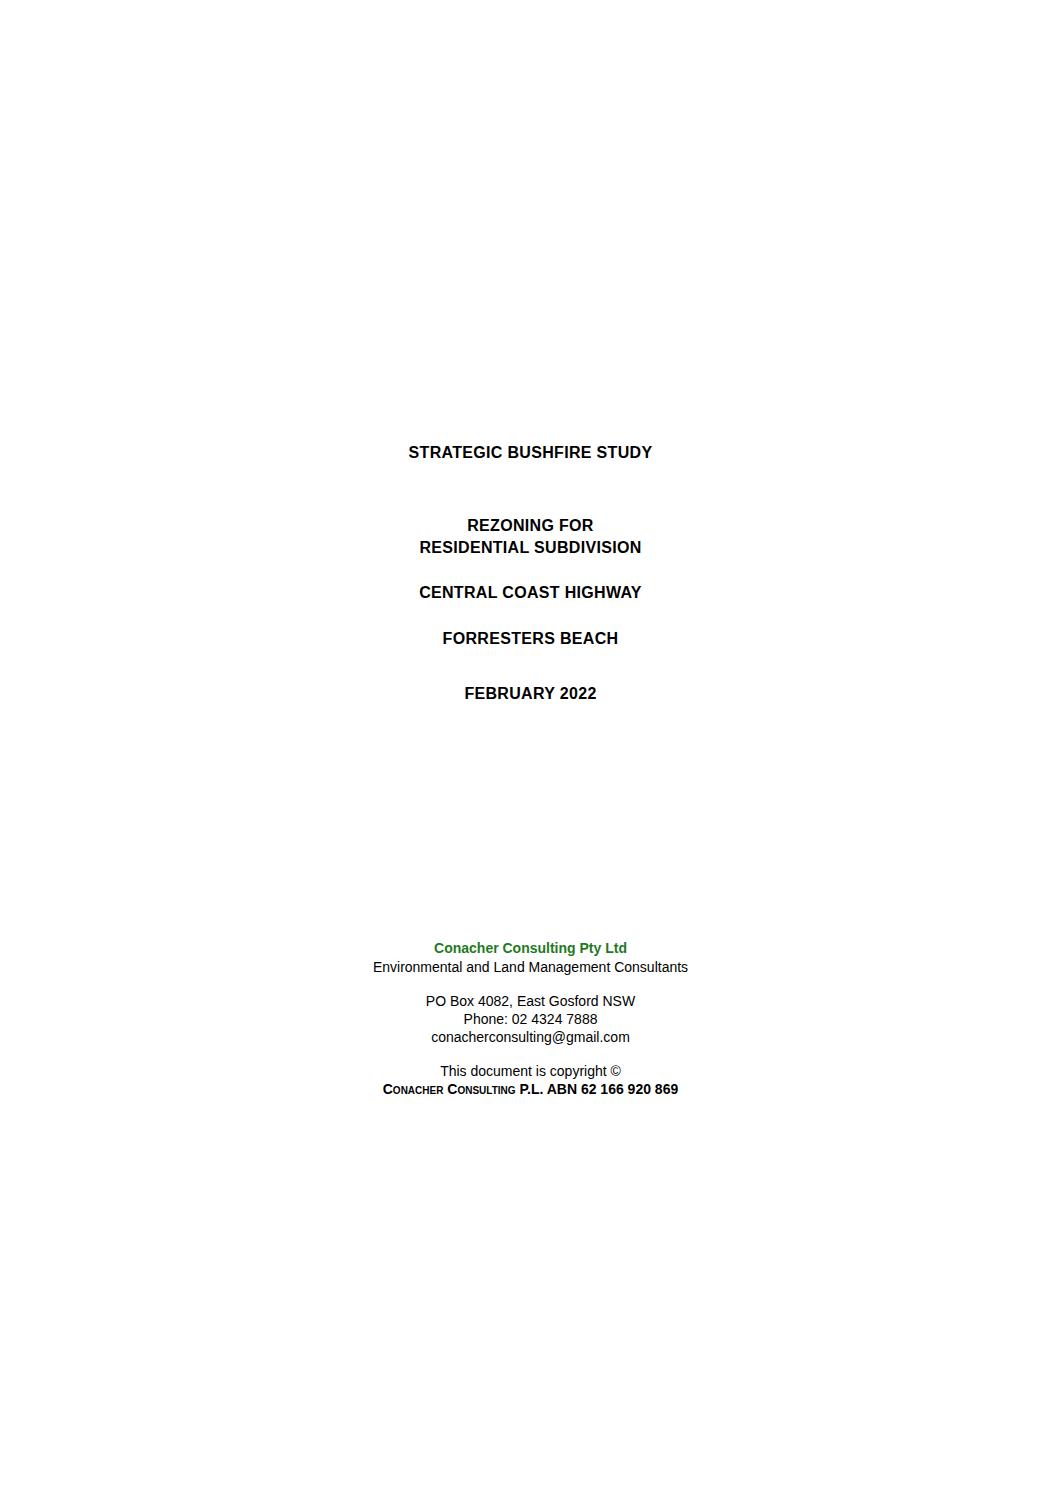STRATEGIC BUSHFIRE STUDY
REZONING FOR
RESIDENTIAL SUBDIVISION
CENTRAL COAST HIGHWAY
FORRESTERS BEACH
FEBRUARY 2022
Conacher Consulting Pty Ltd
Environmental and Land Management Consultants
PO Box 4082, East Gosford NSW
Phone: 02 4324 7888
conacherconsulting@gmail.com
This document is copyright ©
Conacher Consulting P.L. ABN 62 166 920 869